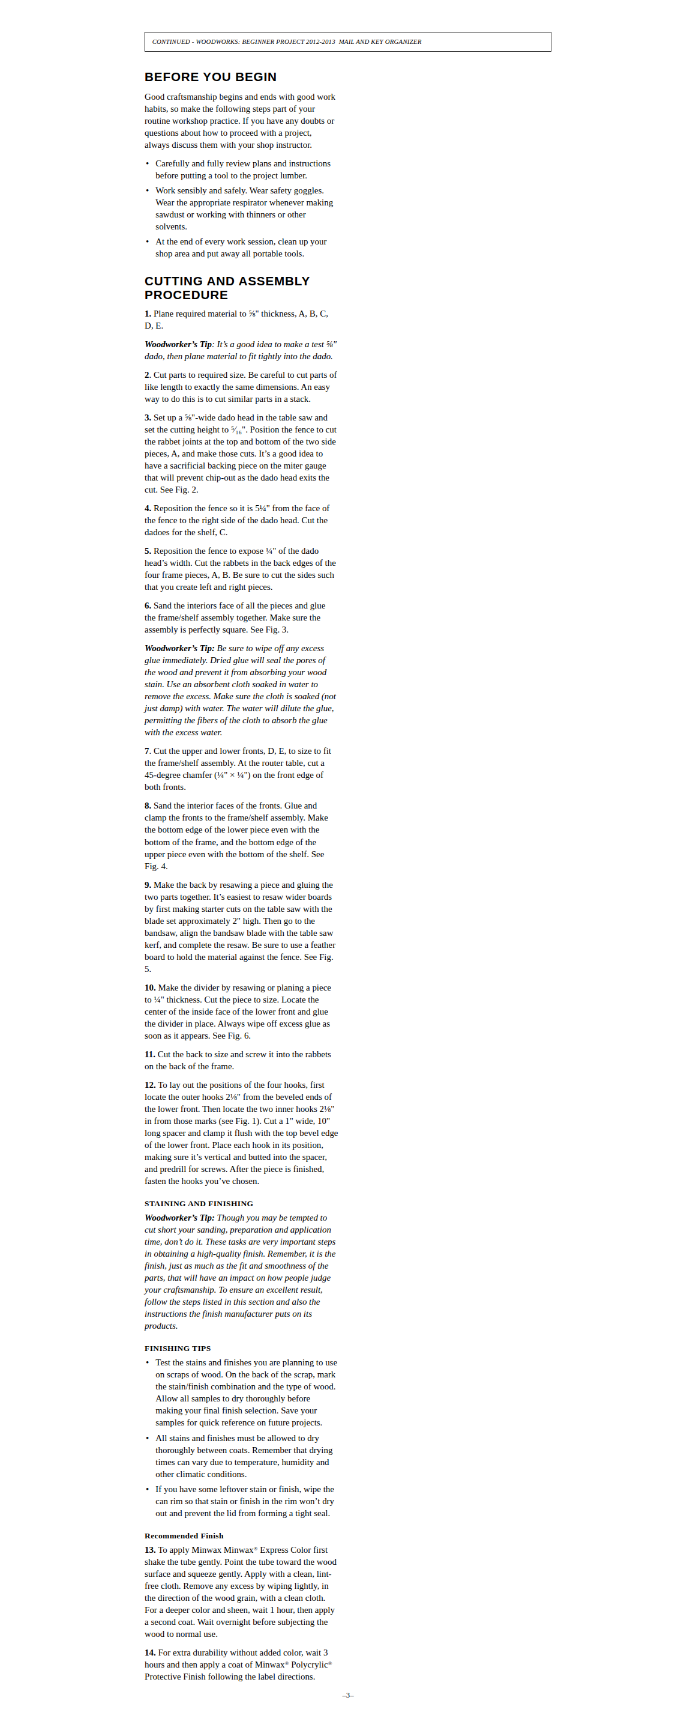Continued - WoodWorks: Beginner Project 2012-2013 Mail and Key Organizer
BEFORE YOU BEGIN
Good craftsmanship begins and ends with good work habits, so make the following steps part of your routine workshop practice. If you have any doubts or questions about how to proceed with a project, always discuss them with your shop instructor.
Carefully and fully review plans and instructions before putting a tool to the project lumber.
Work sensibly and safely. Wear safety goggles. Wear the appropriate respirator whenever making sawdust or working with thinners or other solvents.
At the end of every work session, clean up your shop area and put away all portable tools.
CUTTING AND ASSEMBLY
PROCEDURE
1. Plane required material to ⅝" thickness, A, B, C, D, E.
Woodworker’s Tip: It’s a good idea to make a test ⅝" dado, then plane material to fit tightly into the dado.
2. Cut parts to required size. Be careful to cut parts of like length to exactly the same dimensions. An easy way to do this is to cut similar parts in a stack.
3. Set up a ⅝"-wide dado head in the table saw and set the cutting height to ⁵⁄₁₆". Position the fence to cut the rabbet joints at the top and bottom of the two side pieces, A, and make those cuts. It’s a good idea to have a sacrificial backing piece on the miter gauge that will prevent chip-out as the dado head exits the cut. See Fig. 2.
4. Reposition the fence so it is 5¼" from the face of the fence to the right side of the dado head. Cut the dadoes for the shelf, C.
5. Reposition the fence to expose ¼" of the dado head’s width. Cut the rabbets in the back edges of the four frame pieces, A, B. Be sure to cut the sides such that you create left and right pieces.
6. Sand the interiors face of all the pieces and glue the frame/shelf assembly together. Make sure the assembly is perfectly square. See Fig. 3.
Woodworker’s Tip: Be sure to wipe off any excess glue immediately. Dried glue will seal the pores of the wood and prevent it from absorbing your wood stain. Use an absorbent cloth soaked in water to remove the excess. Make sure the cloth is soaked (not just damp) with water. The water will dilute the glue, permitting the fibers of the cloth to absorb the glue with the excess water.
7. Cut the upper and lower fronts, D, E, to size to fit the frame/shelf assembly. At the router table, cut a 45-degree chamfer (¼" × ¼") on the front edge of both fronts.
8. Sand the interior faces of the fronts. Glue and clamp the fronts to the frame/shelf assembly. Make the bottom edge of the lower piece even with the bottom of the frame, and the bottom edge of the upper piece even with the bottom of the shelf. See Fig. 4.
9. Make the back by resawing a piece and gluing the two parts together. It’s easiest to resaw wider boards by first making starter cuts on the table saw with the blade set approximately 2" high. Then go to the bandsaw, align the bandsaw blade with the table saw kerf, and complete the resaw. Be sure to use a feather board to hold the material against the fence. See Fig. 5.
10. Make the divider by resawing or planing a piece to ¼" thickness. Cut the piece to size. Locate the center of the inside face of the lower front and glue the divider in place. Always wipe off excess glue as soon as it appears. See Fig. 6.
11. Cut the back to size and screw it into the rabbets on the back of the frame.
12. To lay out the positions of the four hooks, first locate the outer hooks 2⅛" from the beveled ends of the lower front. Then locate the two inner hooks 2⅛" in from those marks (see Fig. 1). Cut a 1" wide, 10" long spacer and clamp it flush with the top bevel edge of the lower front. Place each hook in its position, making sure it’s vertical and butted into the spacer, and predrill for screws. After the piece is finished, fasten the hooks you’ve chosen.
Staining and Finishing
Woodworker’s Tip: Though you may be tempted to cut short your sanding, preparation and application time, don’t do it. These tasks are very important steps in obtaining a high-quality finish. Remember, it is the finish, just as much as the fit and smoothness of the parts, that will have an impact on how people judge your craftsmanship. To ensure an excellent result, follow the steps listed in this section and also the instructions the finish manufacturer puts on its products.
Finishing Tips
Test the stains and finishes you are planning to use on scraps of wood. On the back of the scrap, mark the stain/finish combination and the type of wood. Allow all samples to dry thoroughly before making your final finish selection. Save your samples for quick reference on future projects.
All stains and finishes must be allowed to dry thoroughly between coats. Remember that drying times can vary due to temperature, humidity and other climatic conditions.
If you have some leftover stain or finish, wipe the can rim so that stain or finish in the rim won’t dry out and prevent the lid from forming a tight seal.
Recommended Finish
13. To apply Minwax Minwax® Express Color first shake the tube gently. Point the tube toward the wood surface and squeeze gently. Apply with a clean, lint-free cloth. Remove any excess by wiping lightly, in the direction of the wood grain, with a clean cloth. For a deeper color and sheen, wait 1 hour, then apply a second coat. Wait overnight before subjecting the wood to normal use.
14. For extra durability without added color, wait 3 hours and then apply a coat of Minwax® Polycrylic® Protective Finish following the label directions.
–3–